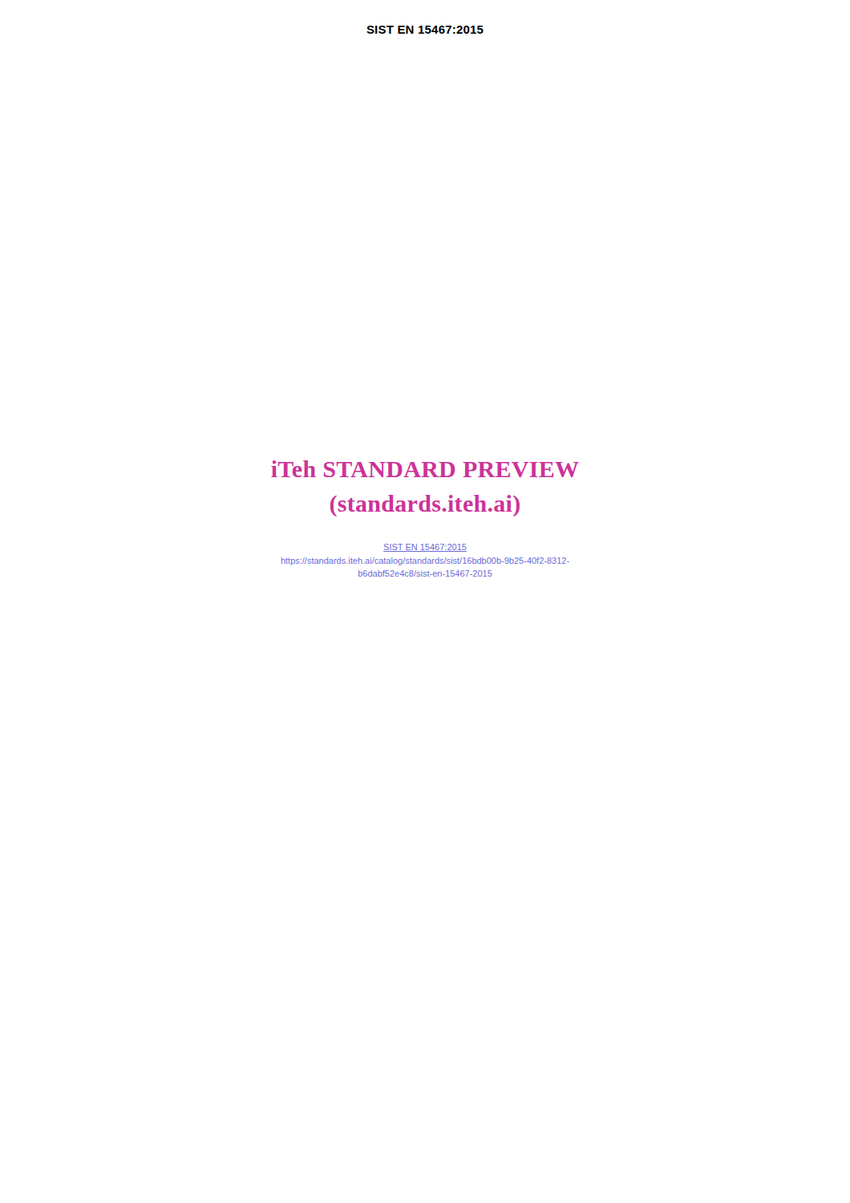SIST EN 15467:2015
iTeh STANDARD PREVIEW
(standards.iteh.ai)
SIST EN 15467:2015
https://standards.iteh.ai/catalog/standards/sist/16bdb00b-9b25-40f2-8312-
b6dabf52e4c8/sist-en-15467-2015